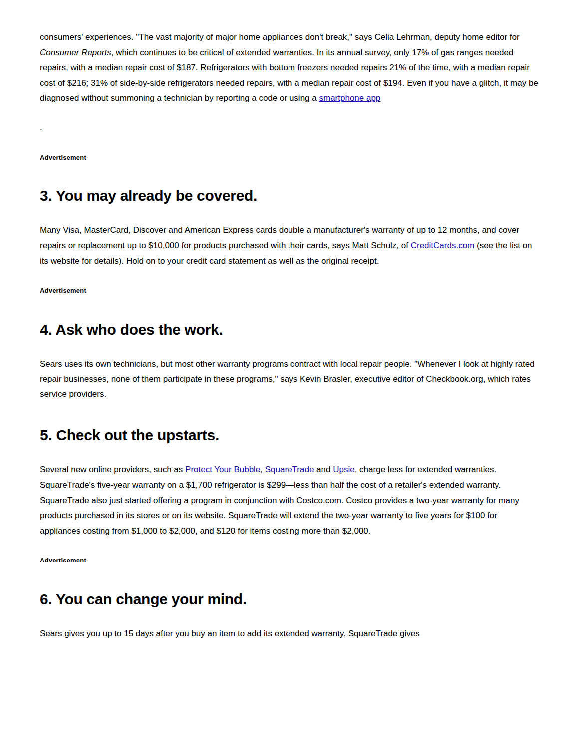consumers' experiences. "The vast majority of major home appliances don't break," says Celia Lehrman, deputy home editor for Consumer Reports, which continues to be critical of extended warranties. In its annual survey, only 17% of gas ranges needed repairs, with a median repair cost of $187. Refrigerators with bottom freezers needed repairs 21% of the time, with a median repair cost of $216; 31% of side-by-side refrigerators needed repairs, with a median repair cost of $194. Even if you have a glitch, it may be diagnosed without summoning a technician by reporting a code or using a smartphone app
.
Advertisement
3. You may already be covered.
Many Visa, MasterCard, Discover and American Express cards double a manufacturer's warranty of up to 12 months, and cover repairs or replacement up to $10,000 for products purchased with their cards, says Matt Schulz, of CreditCards.com (see the list on its website for details). Hold on to your credit card statement as well as the original receipt.
Advertisement
4. Ask who does the work.
Sears uses its own technicians, but most other warranty programs contract with local repair people. "Whenever I look at highly rated repair businesses, none of them participate in these programs," says Kevin Brasler, executive editor of Checkbook.org, which rates service providers.
5. Check out the upstarts.
Several new online providers, such as Protect Your Bubble, SquareTrade and Upsie, charge less for extended warranties. SquareTrade's five-year warranty on a $1,700 refrigerator is $299—less than half the cost of a retailer's extended warranty. SquareTrade also just started offering a program in conjunction with Costco.com. Costco provides a two-year warranty for many products purchased in its stores or on its website. SquareTrade will extend the two-year warranty to five years for $100 for appliances costing from $1,000 to $2,000, and $120 for items costing more than $2,000.
Advertisement
6. You can change your mind.
Sears gives you up to 15 days after you buy an item to add its extended warranty. SquareTrade gives